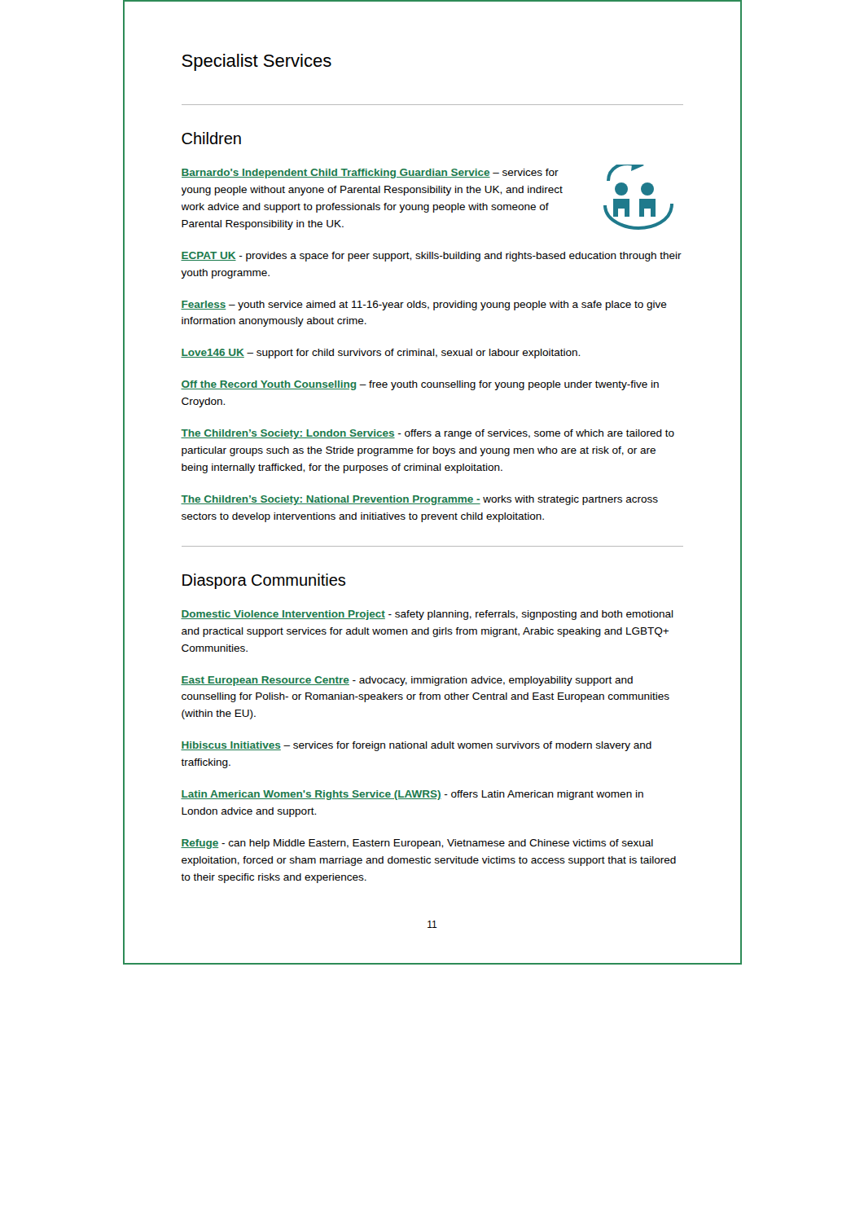Specialist Services
Children
Barnardo's Independent Child Trafficking Guardian Service – services for young people without anyone of Parental Responsibility in the UK, and indirect work advice and support to professionals for young people with someone of Parental Responsibility in the UK.
ECPAT UK - provides a space for peer support, skills-building and rights-based education through their youth programme.
Fearless – youth service aimed at 11-16-year olds, providing young people with a safe place to give information anonymously about crime.
Love146 UK – support for child survivors of criminal, sexual or labour exploitation.
Off the Record Youth Counselling – free youth counselling for young people under twenty-five in Croydon.
The Children’s Society: London Services - offers a range of services, some of which are tailored to particular groups such as the Stride programme for boys and young men who are at risk of, or are being internally trafficked, for the purposes of criminal exploitation.
The Children’s Society: National Prevention Programme - works with strategic partners across sectors to develop interventions and initiatives to prevent child exploitation.
Diaspora Communities
Domestic Violence Intervention Project - safety planning, referrals, signposting and both emotional and practical support services for adult women and girls from migrant, Arabic speaking and LGBTQ+ Communities.
East European Resource Centre - advocacy, immigration advice, employability support and counselling for Polish- or Romanian-speakers or from other Central and East European communities (within the EU).
Hibiscus Initiatives – services for foreign national adult women survivors of modern slavery and trafficking.
Latin American Women's Rights Service (LAWRS) - offers Latin American migrant women in London advice and support.
Refuge - can help Middle Eastern, Eastern European, Vietnamese and Chinese victims of sexual exploitation, forced or sham marriage and domestic servitude victims to access support that is tailored to their specific risks and experiences.
11